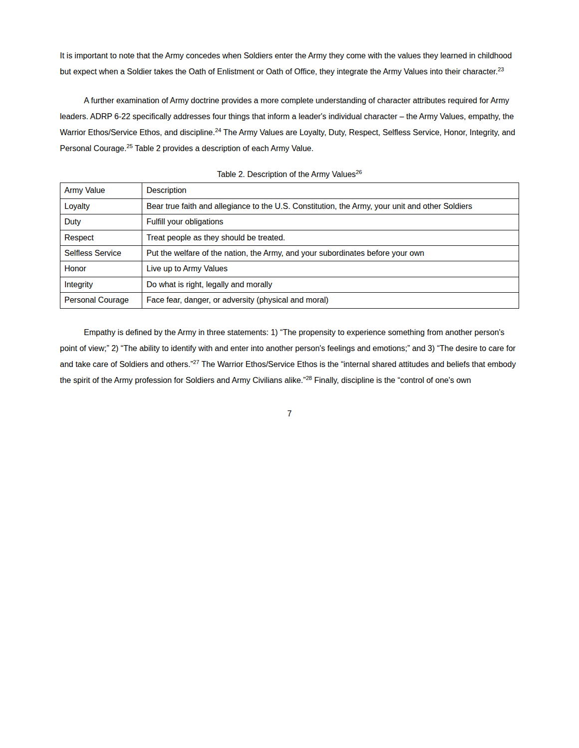It is important to note that the Army concedes when Soldiers enter the Army they come with the values they learned in childhood but expect when a Soldier takes the Oath of Enlistment or Oath of Office, they integrate the Army Values into their character.23
A further examination of Army doctrine provides a more complete understanding of character attributes required for Army leaders. ADRP 6-22 specifically addresses four things that inform a leader's individual character – the Army Values, empathy, the Warrior Ethos/Service Ethos, and discipline.24 The Army Values are Loyalty, Duty, Respect, Selfless Service, Honor, Integrity, and Personal Courage.25 Table 2 provides a description of each Army Value.
Table 2. Description of the Army Values26
| Army Value | Description |
| --- | --- |
| Loyalty | Bear true faith and allegiance to the U.S. Constitution, the Army, your unit and other Soldiers |
| Duty | Fulfill your obligations |
| Respect | Treat people as they should be treated. |
| Selfless Service | Put the welfare of the nation, the Army, and your subordinates before your own |
| Honor | Live up to Army Values |
| Integrity | Do what is right, legally and morally |
| Personal Courage | Face fear, danger, or adversity (physical and moral) |
Empathy is defined by the Army in three statements: 1) “The propensity to experience something from another person's point of view;” 2) “The ability to identify with and enter into another person's feelings and emotions;” and 3) “The desire to care for and take care of Soldiers and others.”27 The Warrior Ethos/Service Ethos is the “internal shared attitudes and beliefs that embody the spirit of the Army profession for Soldiers and Army Civilians alike.”28 Finally, discipline is the “control of one's own
7